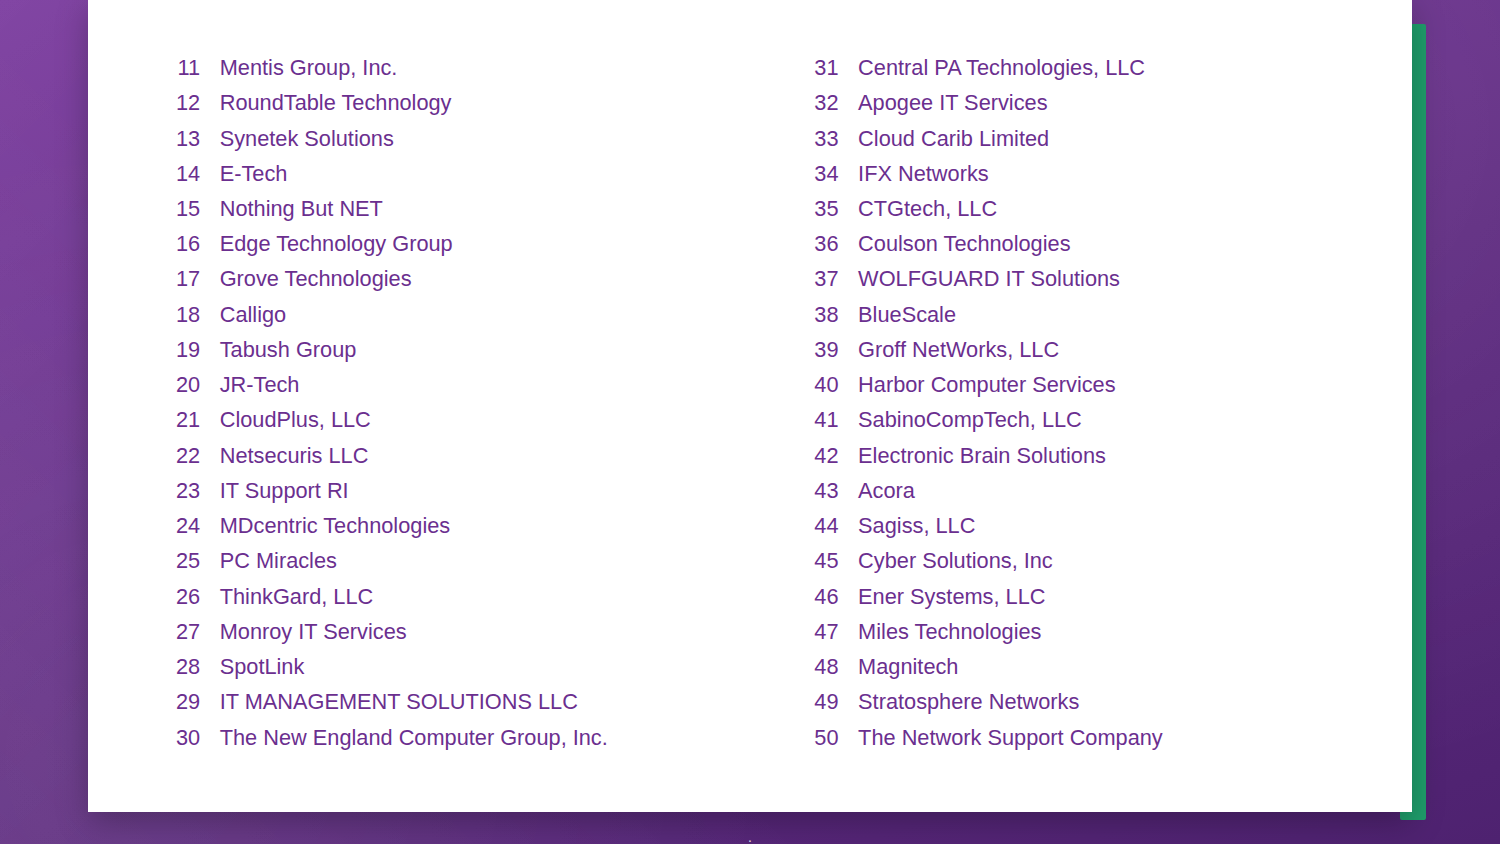11 Mentis Group, Inc.
12 RoundTable Technology
13 Synetek Solutions
14 E-Tech
15 Nothing But NET
16 Edge Technology Group
17 Grove Technologies
18 Calligo
19 Tabush Group
20 JR-Tech
21 CloudPlus, LLC
22 Netsecuris LLC
23 IT Support RI
24 MDcentric Technologies
25 PC Miracles
26 ThinkGard, LLC
27 Monroy IT Services
28 SpotLink
29 IT MANAGEMENT SOLUTIONS LLC
30 The New England Computer Group, Inc.
31 Central PA Technologies, LLC
32 Apogee IT Services
33 Cloud Carib Limited
34 IFX Networks
35 CTGtech, LLC
36 Coulson Technologies
37 WOLFGUARD IT Solutions
38 BlueScale
39 Groff NetWorks, LLC
40 Harbor Computer Services
41 SabinoCompTech, LLC
42 Electronic Brain Solutions
43 Acora
44 Sagiss, LLC
45 Cyber Solutions, Inc
46 Ener Systems, LLC
47 Miles Technologies
48 Magnitech
49 Stratosphere Networks
50 The Network Support Company
.